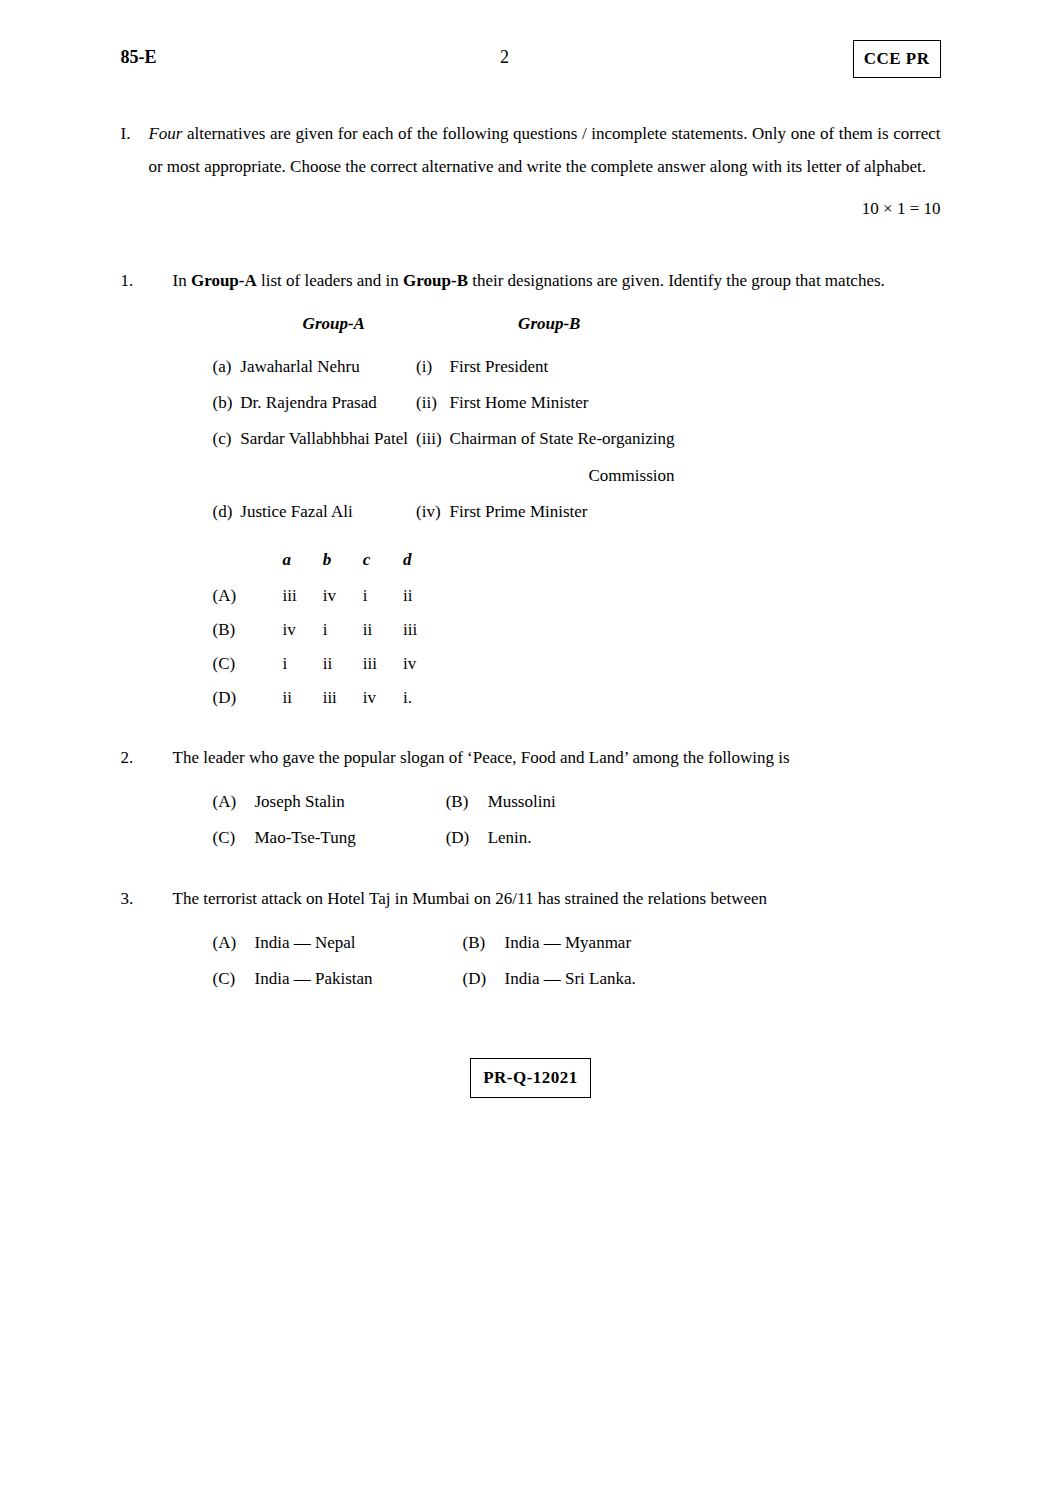85-E
2
CCE PR
I.
Four alternatives are given for each of the following questions / incomplete statements. Only one of them is correct or most appropriate. Choose the correct alternative and write the complete answer along with its letter of alphabet.
10 × 1 = 10
In Group-A list of leaders and in Group-B their designations are given. Identify the group that matches.
| Group-A | Group-B |
| --- | --- |
| (a) | Jawaharlal Nehru | (i) | First President |
| (b) | Dr. Rajendra Prasad | (ii) | First Home Minister |
| (c) | Sardar Vallabhbhai Patel | (iii) | Chairman of State Re-organizing |
| | | | Commission |
| (d) | Justice Fazal Ali | (iv) | First Prime Minister |
| | a | b | c | d |
| --- | --- | --- | --- | --- |
| (A) | iii | iv | i | ii |
| (B) | iv | i | ii | iii |
| (C) | i | ii | iii | iv |
| (D) | ii | iii | iv | i. |
The leader who gave the popular slogan of ‘Peace, Food and Land’ among the following is
| (A) | Joseph Stalin | (B) | Mussolini |
| (C) | Mao-Tse-Tung | (D) | Lenin. |
The terrorist attack on Hotel Taj in Mumbai on 26/11 has strained the relations between
| (A) | India — Nepal | (B) | India — Myanmar |
| (C) | India — Pakistan | (D) | India — Sri Lanka. |
PR-Q-12021